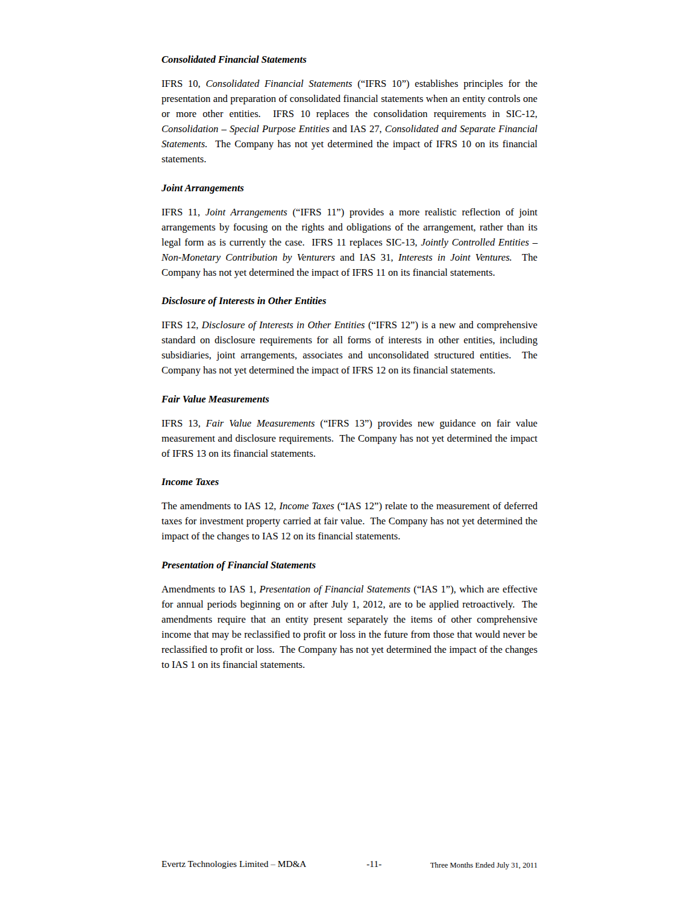Consolidated Financial Statements
IFRS 10, Consolidated Financial Statements (“IFRS 10”) establishes principles for the presentation and preparation of consolidated financial statements when an entity controls one or more other entities. IFRS 10 replaces the consolidation requirements in SIC-12, Consolidation – Special Purpose Entities and IAS 27, Consolidated and Separate Financial Statements. The Company has not yet determined the impact of IFRS 10 on its financial statements.
Joint Arrangements
IFRS 11, Joint Arrangements (“IFRS 11”) provides a more realistic reflection of joint arrangements by focusing on the rights and obligations of the arrangement, rather than its legal form as is currently the case. IFRS 11 replaces SIC-13, Jointly Controlled Entities – Non-Monetary Contribution by Venturers and IAS 31, Interests in Joint Ventures. The Company has not yet determined the impact of IFRS 11 on its financial statements.
Disclosure of Interests in Other Entities
IFRS 12, Disclosure of Interests in Other Entities (“IFRS 12”) is a new and comprehensive standard on disclosure requirements for all forms of interests in other entities, including subsidiaries, joint arrangements, associates and unconsolidated structured entities. The Company has not yet determined the impact of IFRS 12 on its financial statements.
Fair Value Measurements
IFRS 13, Fair Value Measurements (“IFRS 13”) provides new guidance on fair value measurement and disclosure requirements. The Company has not yet determined the impact of IFRS 13 on its financial statements.
Income Taxes
The amendments to IAS 12, Income Taxes (“IAS 12”) relate to the measurement of deferred taxes for investment property carried at fair value. The Company has not yet determined the impact of the changes to IAS 12 on its financial statements.
Presentation of Financial Statements
Amendments to IAS 1, Presentation of Financial Statements (“IAS 1”), which are effective for annual periods beginning on or after July 1, 2012, are to be applied retroactively. The amendments require that an entity present separately the items of other comprehensive income that may be reclassified to profit or loss in the future from those that would never be reclassified to profit or loss. The Company has not yet determined the impact of the changes to IAS 1 on its financial statements.
Evertz Technologies Limited – MD&A
-11-
Three Months Ended July 31, 2011